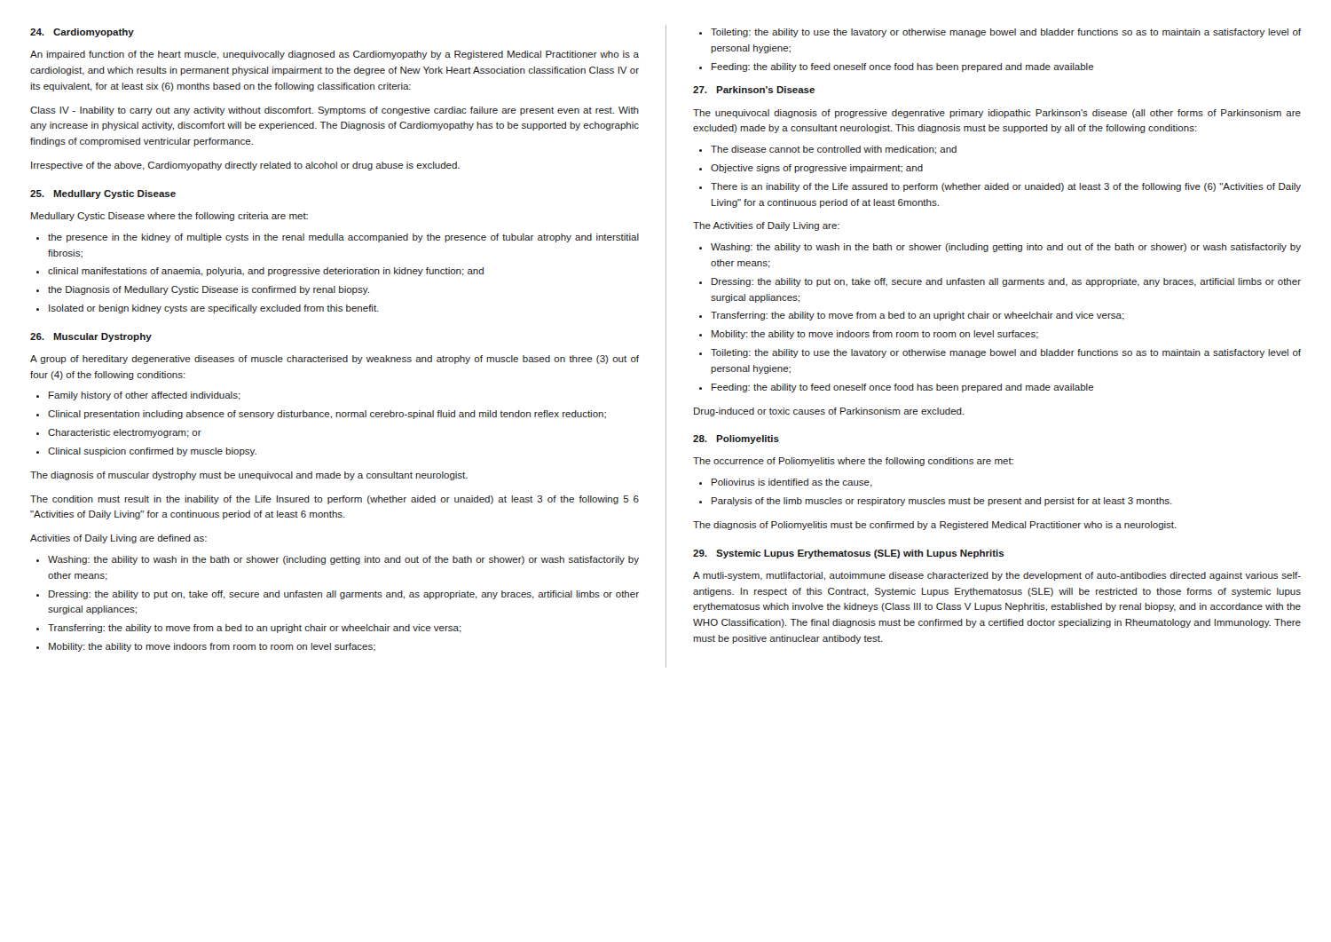24. Cardiomyopathy
An impaired function of the heart muscle, unequivocally diagnosed as Cardiomyopathy by a Registered Medical Practitioner who is a cardiologist, and which results in permanent physical impairment to the degree of New York Heart Association classification Class IV or its equivalent, for at least six (6) months based on the following classification criteria:
Class IV - Inability to carry out any activity without discomfort. Symptoms of congestive cardiac failure are present even at rest. With any increase in physical activity, discomfort will be experienced. The Diagnosis of Cardiomyopathy has to be supported by echographic findings of compromised ventricular performance.
Irrespective of the above, Cardiomyopathy directly related to alcohol or drug abuse is excluded.
25. Medullary Cystic Disease
Medullary Cystic Disease where the following criteria are met:
the presence in the kidney of multiple cysts in the renal medulla accompanied by the presence of tubular atrophy and interstitial fibrosis;
clinical manifestations of anaemia, polyuria, and progressive deterioration in kidney function; and
the Diagnosis of Medullary Cystic Disease is confirmed by renal biopsy.
Isolated or benign kidney cysts are specifically excluded from this benefit.
26. Muscular Dystrophy
A group of hereditary degenerative diseases of muscle characterised by weakness and atrophy of muscle based on three (3) out of four (4) of the following conditions:
Family history of other affected individuals;
Clinical presentation including absence of sensory disturbance, normal cerebro-spinal fluid and mild tendon reflex reduction;
Characteristic electromyogram; or
Clinical suspicion confirmed by muscle biopsy.
The diagnosis of muscular dystrophy must be unequivocal and made by a consultant neurologist.
The condition must result in the inability of the Life Insured to perform (whether aided or unaided) at least 3 of the following 5 6 "Activities of Daily Living" for a continuous period of at least 6 months.
Activities of Daily Living are defined as:
Washing: the ability to wash in the bath or shower (including getting into and out of the bath or shower) or wash satisfactorily by other means;
Dressing: the ability to put on, take off, secure and unfasten all garments and, as appropriate, any braces, artificial limbs or other surgical appliances;
Transferring: the ability to move from a bed to an upright chair or wheelchair and vice versa;
Mobility: the ability to move indoors from room to room on level surfaces;
Toileting: the ability to use the lavatory or otherwise manage bowel and bladder functions so as to maintain a satisfactory level of personal hygiene;
Feeding: the ability to feed oneself once food has been prepared and made available
27. Parkinson's Disease
The unequivocal diagnosis of progressive degenrative primary idiopathic Parkinson's disease (all other forms of Parkinsonism are excluded) made by a consultant neurologist. This diagnosis must be supported by all of the following conditions:
The disease cannot be controlled with medication; and
Objective signs of progressive impairment; and
There is an inability of the Life assured to perform (whether aided or unaided) at least 3 of the following five (6) "Activities of Daily Living" for a continuous period of at least 6months.
The Activities of Daily Living are:
Washing: the ability to wash in the bath or shower (including getting into and out of the bath or shower) or wash satisfactorily by other means;
Dressing: the ability to put on, take off, secure and unfasten all garments and, as appropriate, any braces, artificial limbs or other surgical appliances;
Transferring: the ability to move from a bed to an upright chair or wheelchair and vice versa;
Mobility: the ability to move indoors from room to room on level surfaces;
Toileting: the ability to use the lavatory or otherwise manage bowel and bladder functions so as to maintain a satisfactory level of personal hygiene;
Feeding: the ability to feed oneself once food has been prepared and made available
Drug-induced or toxic causes of Parkinsonism are excluded.
28. Poliomyelitis
The occurrence of Poliomyelitis where the following conditions are met:
Poliovirus is identified as the cause,
Paralysis of the limb muscles or respiratory muscles must be present and persist for at least 3 months.
The diagnosis of Poliomyelitis must be confirmed by a Registered Medical Practitioner who is a neurologist.
29. Systemic Lupus Erythematosus (SLE) with Lupus Nephritis
A mutli-system, mutlifactorial, autoimmune disease characterized by the development of auto-antibodies directed against various self-antigens. In respect of this Contract, Systemic Lupus Erythematosus (SLE) will be restricted to those forms of systemic lupus erythematosus which involve the kidneys (Class III to Class V Lupus Nephritis, established by renal biopsy, and in accordance with the WHO Classification). The final diagnosis must be confirmed by a certified doctor specializing in Rheumatology and Immunology. There must be positive antinuclear antibody test.